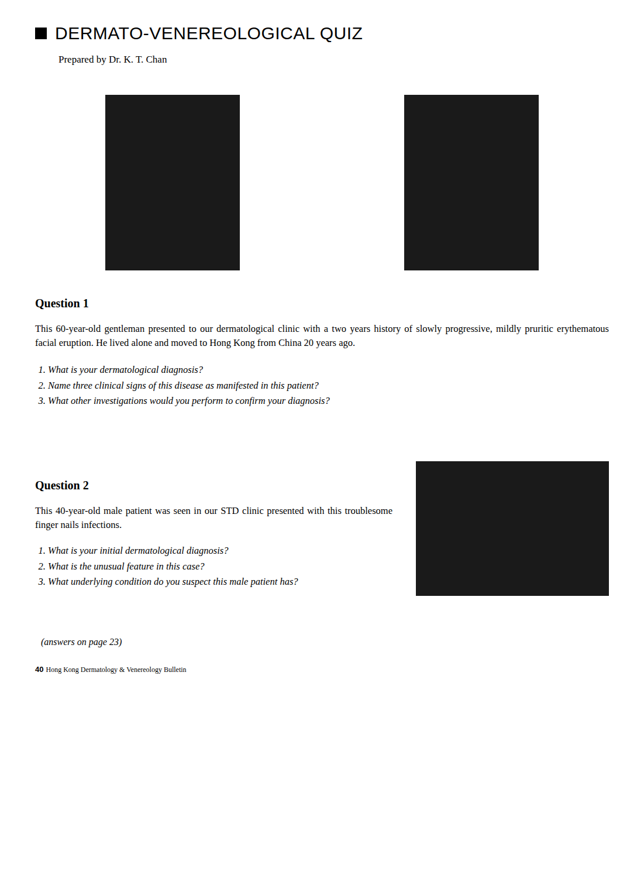DERMATO-VENEREOLOGICAL QUIZ
Prepared by Dr. K. T. Chan
Question 1
This 60-year-old gentleman presented to our dermatological clinic with a two years history of slowly progressive, mildly pruritic erythematous facial eruption. He lived alone and moved to Hong Kong from China 20 years ago.
What is your dermatological diagnosis?
Name three clinical signs of this disease as manifested in this patient?
What other investigations would you perform to confirm your diagnosis?
Question 2
This 40-year-old male patient was seen in our STD clinic presented with this troublesome finger nails infections.
What is your initial dermatological diagnosis?
What is the unusual feature in this case?
What underlying condition do you suspect this male patient has?
(answers on page 23)
40 Hong Kong Dermatology & Venereology Bulletin